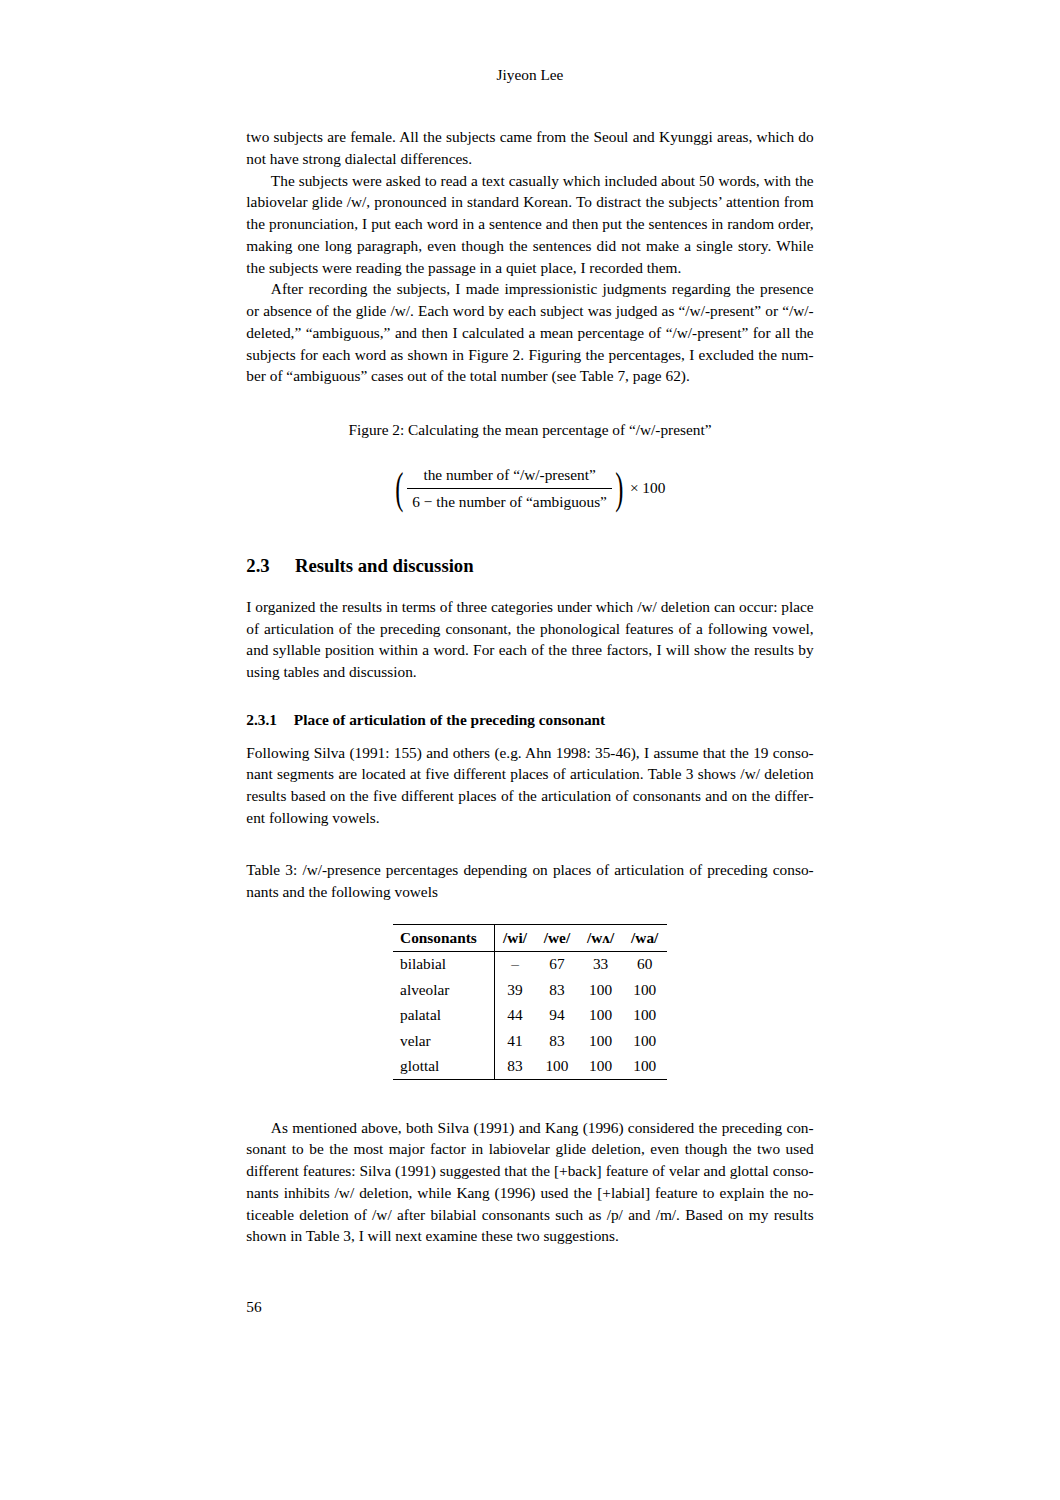Jiyeon Lee
two subjects are female. All the subjects came from the Seoul and Kyunggi areas, which do not have strong dialectal differences.
The subjects were asked to read a text casually which included about 50 words, with the labiovelar glide /w/, pronounced in standard Korean. To distract the subjects’ attention from the pronunciation, I put each word in a sentence and then put the sentences in random order, making one long paragraph, even though the sentences did not make a single story. While the subjects were reading the passage in a quiet place, I recorded them.
After recording the subjects, I made impressionistic judgments regarding the presence or absence of the glide /w/. Each word by each subject was judged as “/w/-present” or “/w/-deleted,” “ambiguous,” and then I calculated a mean percentage of “/w/-present” for all the subjects for each word as shown in Figure 2. Figuring the percentages, I excluded the number of “ambiguous” cases out of the total number (see Table 7, page 62).
Figure 2: Calculating the mean percentage of “/w/-present”
(the number of “/w/-present”6 − the number of “ambiguous”)× 100
2.3 Results and discussion
I organized the results in terms of three categories under which /w/ deletion can occur: place of articulation of the preceding consonant, the phonological features of a following vowel, and syllable position within a word. For each of the three factors, I will show the results by using tables and discussion.
2.3.1 Place of articulation of the preceding consonant
Following Silva (1991: 155) and others (e.g. Ahn 1998: 35-46), I assume that the 19 consonant segments are located at five different places of articulation. Table 3 shows /w/ deletion results based on the five different places of the articulation of consonants and on the different following vowels.
Table 3: /w/-presence percentages depending on places of articulation of preceding consonants and the following vowels
| Consonants | /wi/ | /we/ | /wʌ/ | /wa/ |
| --- | --- | --- | --- | --- |
| bilabial | – | 67 | 33 | 60 |
| alveolar | 39 | 83 | 100 | 100 |
| palatal | 44 | 94 | 100 | 100 |
| velar | 41 | 83 | 100 | 100 |
| glottal | 83 | 100 | 100 | 100 |
As mentioned above, both Silva (1991) and Kang (1996) considered the preceding consonant to be the most major factor in labiovelar glide deletion, even though the two used different features: Silva (1991) suggested that the [+back] feature of velar and glottal consonants inhibits /w/ deletion, while Kang (1996) used the [+labial] feature to explain the noticeable deletion of /w/ after bilabial consonants such as /p/ and /m/. Based on my results shown in Table 3, I will next examine these two suggestions.
56